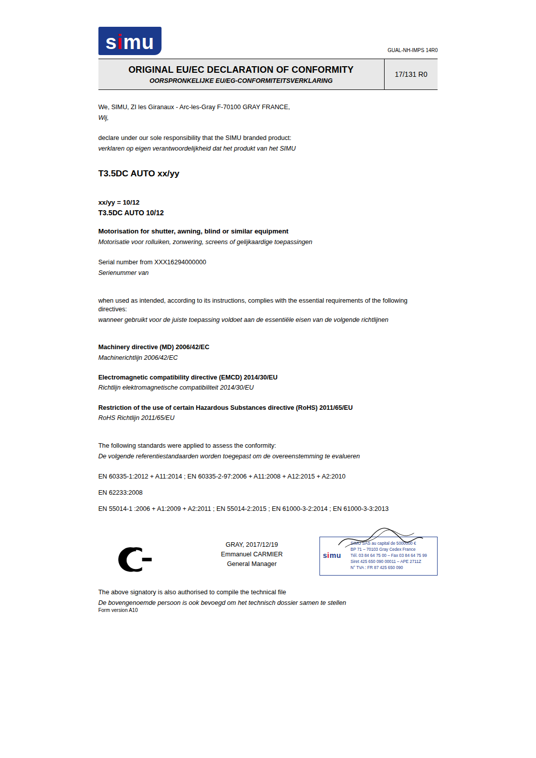simu
GUAL-NH-IMPS 14R0
ORIGINAL EU/EC DECLARATION OF CONFORMITY
OORSPRONKELIJKE EU/EG-CONFORMITEITSVERKLARING
17/131 R0
We, SIMU, ZI les Giranaux - Arc-les-Gray F-70100 GRAY FRANCE,
Wij,
declare under our sole responsibility that the SIMU branded product:
verklaren op eigen verantwoordelijkheid dat het produkt van het SIMU
T3.5DC AUTO xx/yy
xx/yy = 10/12
T3.5DC AUTO 10/12
Motorisation for shutter, awning, blind or similar equipment
Motorisatie voor rolluiken, zonwering, screens of gelijkaardige toepassingen
Serial number from XXX16294000000
Serienummer van
when used as intended, according to its instructions, complies with the essential requirements of the following directives:
wanneer gebruikt voor de juiste toepassing voldoet aan de essentiële eisen van de volgende richtlijnen
Machinery directive (MD) 2006/42/EC
Machinerichtlijn 2006/42/EC
Electromagnetic compatibility directive (EMCD) 2014/30/EU
Richtlijn elektromagnetische compatibiliteit 2014/30/EU
Restriction of the use of certain Hazardous Substances directive (RoHS) 2011/65/EU
RoHS Richtlijn 2011/65/EU
The following standards were applied to assess the conformity:
De volgende referentiestandaarden worden toegepast om de overeenstemming te evalueren
EN 60335‑1:2012 + A11:2014 ; EN 60335‑2‑97:2006 + A11:2008 + A12:2015 + A2:2010
EN 62233:2008
EN 55014‑1 :2006 + A1:2009 + A2:2011 ; EN 55014‑2:2015 ; EN 61000‑3‑2:2014 ; EN 61000‑3‑3:2013
GRAY, 2017/12/19
Emmanuel CARMIER
General Manager
simu SIMU SAS au capital de 5000000 €
BP 71 – 70103 Gray Cedex France
Tél. 03 84 64 75 00 – Fax 03 84 64 75 99
Siret 425 650 090 00011 – APE 2711Z
N° TVA : FR 87 425 650 090
The above signatory is also authorised to compile the technical file
De bovengenoemde persoon is ook bevoegd om het technisch dossier samen te stellen
Form version A10